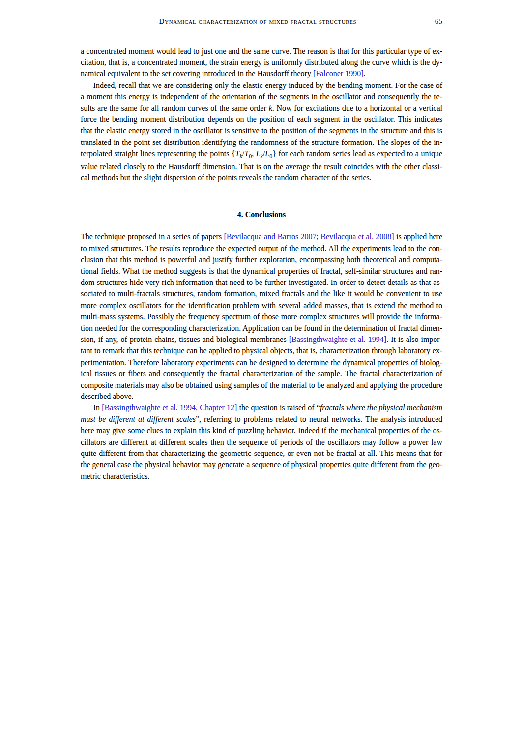Dynamical characterization of mixed fractal structures 65
a concentrated moment would lead to just one and the same curve. The reason is that for this particular type of excitation, that is, a concentrated moment, the strain energy is uniformly distributed along the curve which is the dynamical equivalent to the set covering introduced in the Hausdorff theory [Falconer 1990].
Indeed, recall that we are considering only the elastic energy induced by the bending moment. For the case of a moment this energy is independent of the orientation of the segments in the oscillator and consequently the results are the same for all random curves of the same order k. Now for excitations due to a horizontal or a vertical force the bending moment distribution depends on the position of each segment in the oscillator. This indicates that the elastic energy stored in the oscillator is sensitive to the position of the segments in the structure and this is translated in the point set distribution identifying the randomness of the structure formation. The slopes of the interpolated straight lines representing the points {Tk/T0, Lk/L0} for each random series lead as expected to a unique value related closely to the Hausdorff dimension. That is on the average the result coincides with the other classical methods but the slight dispersion of the points reveals the random character of the series.
4. Conclusions
The technique proposed in a series of papers [Bevilacqua and Barros 2007; Bevilacqua et al. 2008] is applied here to mixed structures. The results reproduce the expected output of the method. All the experiments lead to the conclusion that this method is powerful and justify further exploration, encompassing both theoretical and computational fields. What the method suggests is that the dynamical properties of fractal, self-similar structures and random structures hide very rich information that need to be further investigated. In order to detect details as that associated to multi-fractals structures, random formation, mixed fractals and the like it would be convenient to use more complex oscillators for the identification problem with several added masses, that is extend the method to multi-mass systems. Possibly the frequency spectrum of those more complex structures will provide the information needed for the corresponding characterization. Application can be found in the determination of fractal dimension, if any, of protein chains, tissues and biological membranes [Bassingthwaighte et al. 1994]. It is also important to remark that this technique can be applied to physical objects, that is, characterization through laboratory experimentation. Therefore laboratory experiments can be designed to determine the dynamical properties of biological tissues or fibers and consequently the fractal characterization of the sample. The fractal characterization of composite materials may also be obtained using samples of the material to be analyzed and applying the procedure described above.
In [Bassingthwaighte et al. 1994, Chapter 12] the question is raised of “fractals where the physical mechanism must be different at different scales”, referring to problems related to neural networks. The analysis introduced here may give some clues to explain this kind of puzzling behavior. Indeed if the mechanical properties of the oscillators are different at different scales then the sequence of periods of the oscillators may follow a power law quite different from that characterizing the geometric sequence, or even not be fractal at all. This means that for the general case the physical behavior may generate a sequence of physical properties quite different from the geometric characteristics.